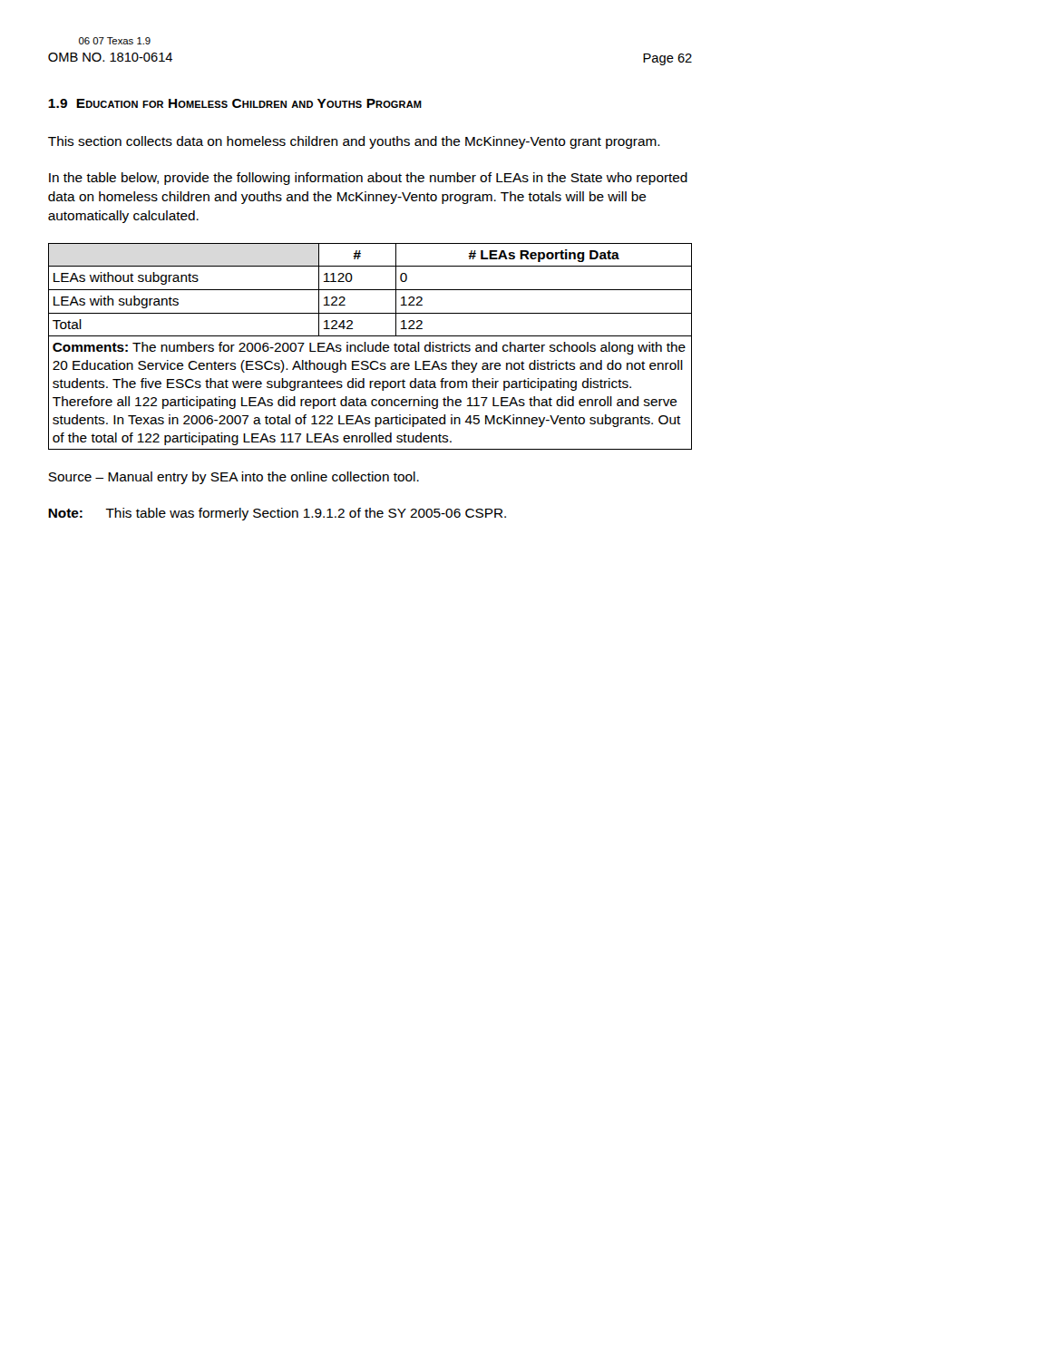06 07 Texas 1.9
OMB NO. 1810-0614
Page 62
1.9 Education for Homeless Children and Youths Program
This section collects data on homeless children and youths and the McKinney-Vento grant program.
In the table below, provide the following information about the number of LEAs in the State who reported data on homeless children and youths and the McKinney-Vento program. The totals will be will be automatically calculated.
| | # | # LEAs Reporting Data |
| --- | --- | --- |
| LEAs without subgrants | 1120 | 0 |
| LEAs with subgrants | 122 | 122 |
| Total | 1242 | 122 |
| Comments: The numbers for 2006-2007 LEAs include total districts and charter schools along with the 20 Education Service Centers (ESCs). Although ESCs are LEAs they are not districts and do not enroll students. The five ESCs that were subgrantees did report data from their participating districts. Therefore all 122 participating LEAs did report data concerning the 117 LEAs that did enroll and serve students. In Texas in 2006-2007 a total of 122 LEAs participated in 45 McKinney-Vento subgrants. Out of the total of 122 participating LEAs 117 LEAs enrolled students. |
Source – Manual entry by SEA into the online collection tool.
Note: This table was formerly Section 1.9.1.2 of the SY 2005-06 CSPR.